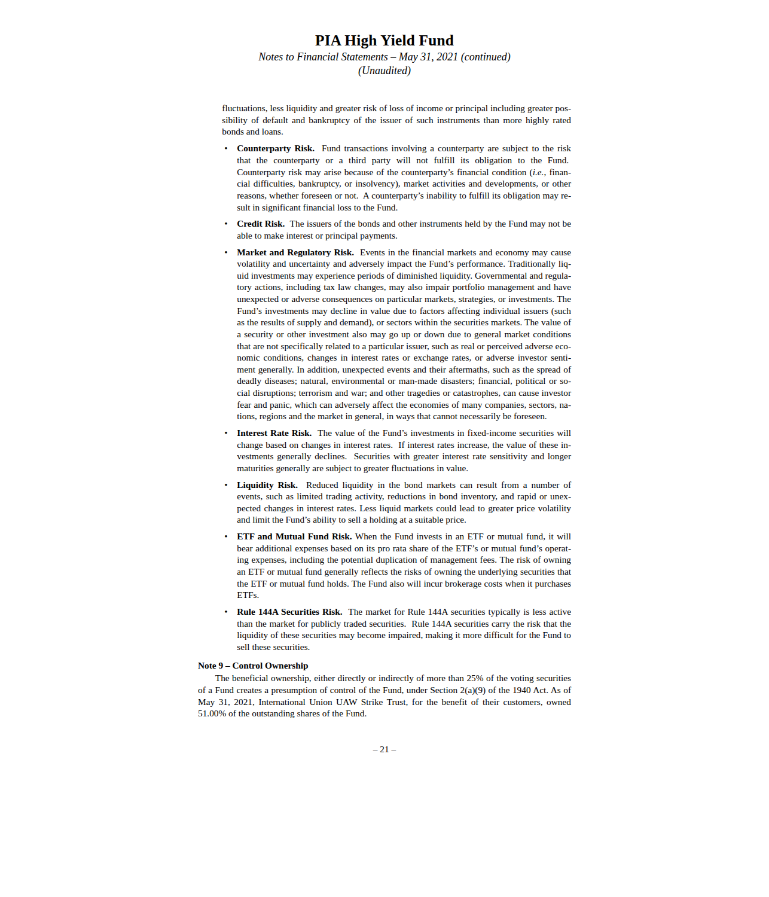PIA High Yield Fund
Notes to Financial Statements – May 31, 2021 (continued)
(Unaudited)
fluctuations, less liquidity and greater risk of loss of income or principal including greater possibility of default and bankruptcy of the issuer of such instruments than more highly rated bonds and loans.
Counterparty Risk. Fund transactions involving a counterparty are subject to the risk that the counterparty or a third party will not fulfill its obligation to the Fund. Counterparty risk may arise because of the counterparty’s financial condition (i.e., financial difficulties, bankruptcy, or insolvency), market activities and developments, or other reasons, whether foreseen or not. A counterparty’s inability to fulfill its obligation may result in significant financial loss to the Fund.
Credit Risk. The issuers of the bonds and other instruments held by the Fund may not be able to make interest or principal payments.
Market and Regulatory Risk. Events in the financial markets and economy may cause volatility and uncertainty and adversely impact the Fund’s performance. Traditionally liquid investments may experience periods of diminished liquidity. Governmental and regulatory actions, including tax law changes, may also impair portfolio management and have unexpected or adverse consequences on particular markets, strategies, or investments. The Fund’s investments may decline in value due to factors affecting individual issuers (such as the results of supply and demand), or sectors within the securities markets. The value of a security or other investment also may go up or down due to general market conditions that are not specifically related to a particular issuer, such as real or perceived adverse economic conditions, changes in interest rates or exchange rates, or adverse investor sentiment generally. In addition, unexpected events and their aftermaths, such as the spread of deadly diseases; natural, environmental or man-made disasters; financial, political or social disruptions; terrorism and war; and other tragedies or catastrophes, can cause investor fear and panic, which can adversely affect the economies of many companies, sectors, nations, regions and the market in general, in ways that cannot necessarily be foreseen.
Interest Rate Risk. The value of the Fund’s investments in fixed-income securities will change based on changes in interest rates. If interest rates increase, the value of these investments generally declines. Securities with greater interest rate sensitivity and longer maturities generally are subject to greater fluctuations in value.
Liquidity Risk. Reduced liquidity in the bond markets can result from a number of events, such as limited trading activity, reductions in bond inventory, and rapid or unexpected changes in interest rates. Less liquid markets could lead to greater price volatility and limit the Fund’s ability to sell a holding at a suitable price.
ETF and Mutual Fund Risk. When the Fund invests in an ETF or mutual fund, it will bear additional expenses based on its pro rata share of the ETF’s or mutual fund’s operating expenses, including the potential duplication of management fees. The risk of owning an ETF or mutual fund generally reflects the risks of owning the underlying securities that the ETF or mutual fund holds. The Fund also will incur brokerage costs when it purchases ETFs.
Rule 144A Securities Risk. The market for Rule 144A securities typically is less active than the market for publicly traded securities. Rule 144A securities carry the risk that the liquidity of these securities may become impaired, making it more difficult for the Fund to sell these securities.
Note 9 – Control Ownership
The beneficial ownership, either directly or indirectly of more than 25% of the voting securities of a Fund creates a presumption of control of the Fund, under Section 2(a)(9) of the 1940 Act. As of May 31, 2021, International Union UAW Strike Trust, for the benefit of their customers, owned 51.00% of the outstanding shares of the Fund.
– 21 –